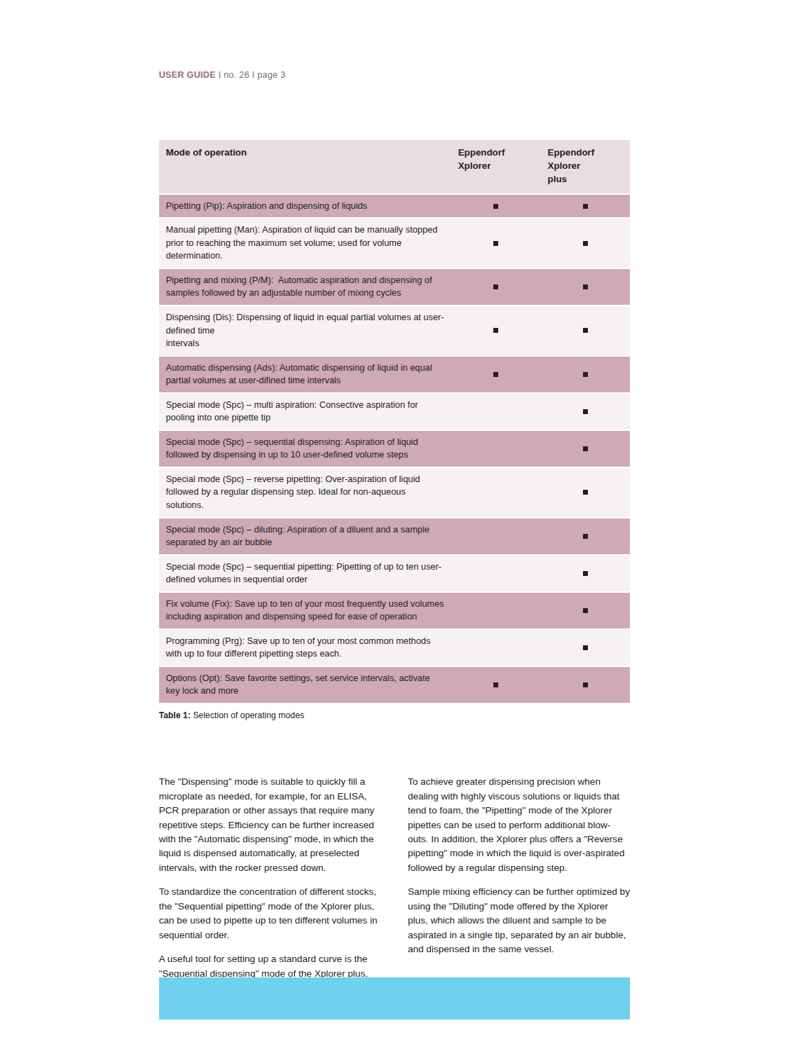USER GUIDE I no. 26 I page 3
| Mode of operation | Eppendorf Xplorer | Eppendorf Xplorer plus |
| --- | --- | --- |
| Pipetting (Pip): Aspiration and dispensing of liquids | | |
| Manual pipetting (Man): Aspiration of liquid can be manually stopped prior to reaching the maximum set volume; used for volume determination. | | |
| Pipetting and mixing (P/M): Automatic aspiration and dispensing of samples followed by an adjustable number of mixing cycles | | |
| Dispensing (Dis): Dispensing of liquid in equal partial volumes at user-defined time intervals | | |
| Automatic dispensing (Ads): Automatic dispensing of liquid in equal partial volumes at user-difined time intervals | | |
| Special mode (Spc) – multi aspiration: Consective aspiration for pooling into one pipette tip | | |
| Special mode (Spc) – sequential dispensing: Aspiration of liquid followed by dispensing in up to 10 user-defined volume steps | | |
| Special mode (Spc) – reverse pipetting: Over-aspiration of liquid followed by a regular dispensing step. Ideal for non-aqueous solutions. | | |
| Special mode (Spc) – diluting: Aspiration of a diluent and a sample separated by an air bubble | | |
| Special mode (Spc) – sequential pipetting: Pipetting of up to ten user-defined volumes in sequential order | | |
| Fix volume (Fix): Save up to ten of your most frequently used volumes including aspiration and dispensing speed for ease of operation | | |
| Programming (Prg): Save up to ten of your most common methods with up to four different pipetting steps each. | | |
| Options (Opt): Save favorite settings, set service intervals, activate key lock and more | | |
Table 1: Selection of operating modes
The "Dispensing" mode is suitable to quickly fill a microplate as needed, for example, for an ELISA, PCR preparation or other assays that require many repetitive steps. Efficiency can be further increased with the "Automatic dispensing" mode, in which the liquid is dispensed automatically, at preselected intervals, with the rocker pressed down.
To standardize the concentration of different stocks, the "Sequential pipetting" mode of the Xplorer plus, can be used to pipette up to ten different volumes in sequential order.
A useful tool for setting up a standard curve is the "Sequential dispensing" mode of the Xplorer plus, allowing up to ten user-defined volumes of the same liquid to be dispensed.
To achieve greater dispensing precision when dealing with highly viscous solutions or liquids that tend to foam, the "Pipetting" mode of the Xplorer pipettes can be used to perform additional blow-outs. In addition, the Xplorer plus offers a "Reverse pipetting" mode in which the liquid is over-aspirated followed by a regular dispensing step.
Sample mixing efficiency can be further optimized by using the "Diluting" mode offered by the Xplorer plus, which allows the diluent and sample to be aspirated in a single tip, separated by an air bubble, and dispensed in the same vessel.